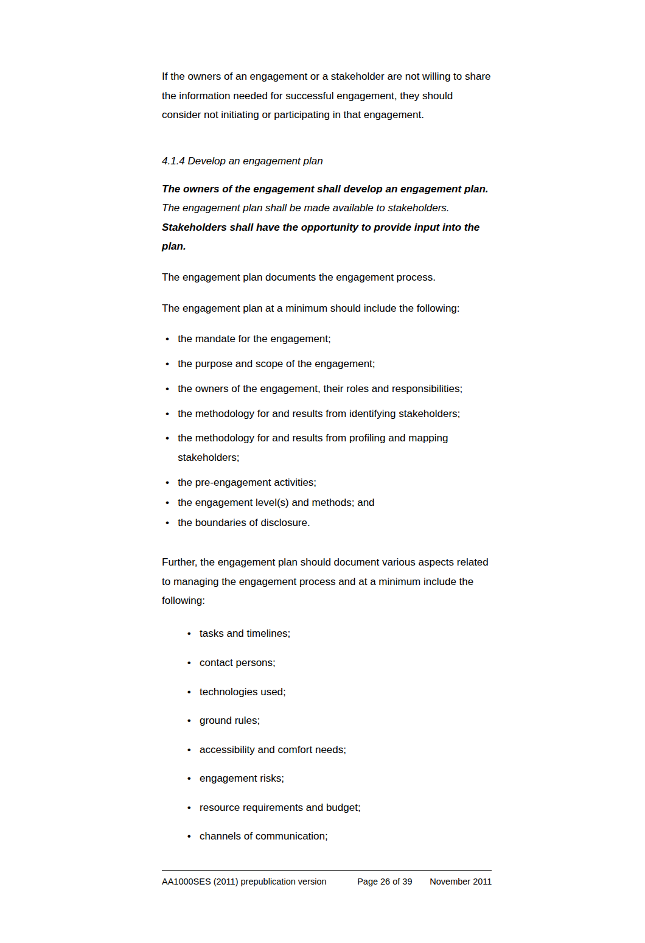If the owners of an engagement or a stakeholder are not willing to share the information needed for successful engagement, they should consider not initiating or participating in that engagement.
4.1.4 Develop an engagement plan
The owners of the engagement shall develop an engagement plan. The engagement plan shall be made available to stakeholders. Stakeholders shall have the opportunity to provide input into the plan.
The engagement plan documents the engagement process.
The engagement plan at a minimum should include the following:
the mandate for the engagement;
the purpose and scope of the engagement;
the owners of the engagement, their roles and responsibilities;
the methodology for and results from identifying stakeholders;
the methodology for and results from profiling and mapping stakeholders;
the pre-engagement activities;
the engagement level(s) and methods; and
the boundaries of disclosure.
Further, the engagement plan should document various aspects related to managing the engagement process and at a minimum include the following:
tasks and timelines;
contact persons;
technologies used;
ground rules;
accessibility and comfort needs;
engagement risks;
resource requirements and budget;
channels of communication;
AA1000SES (2011) prepublication version
Page 26 of 39
November 2011